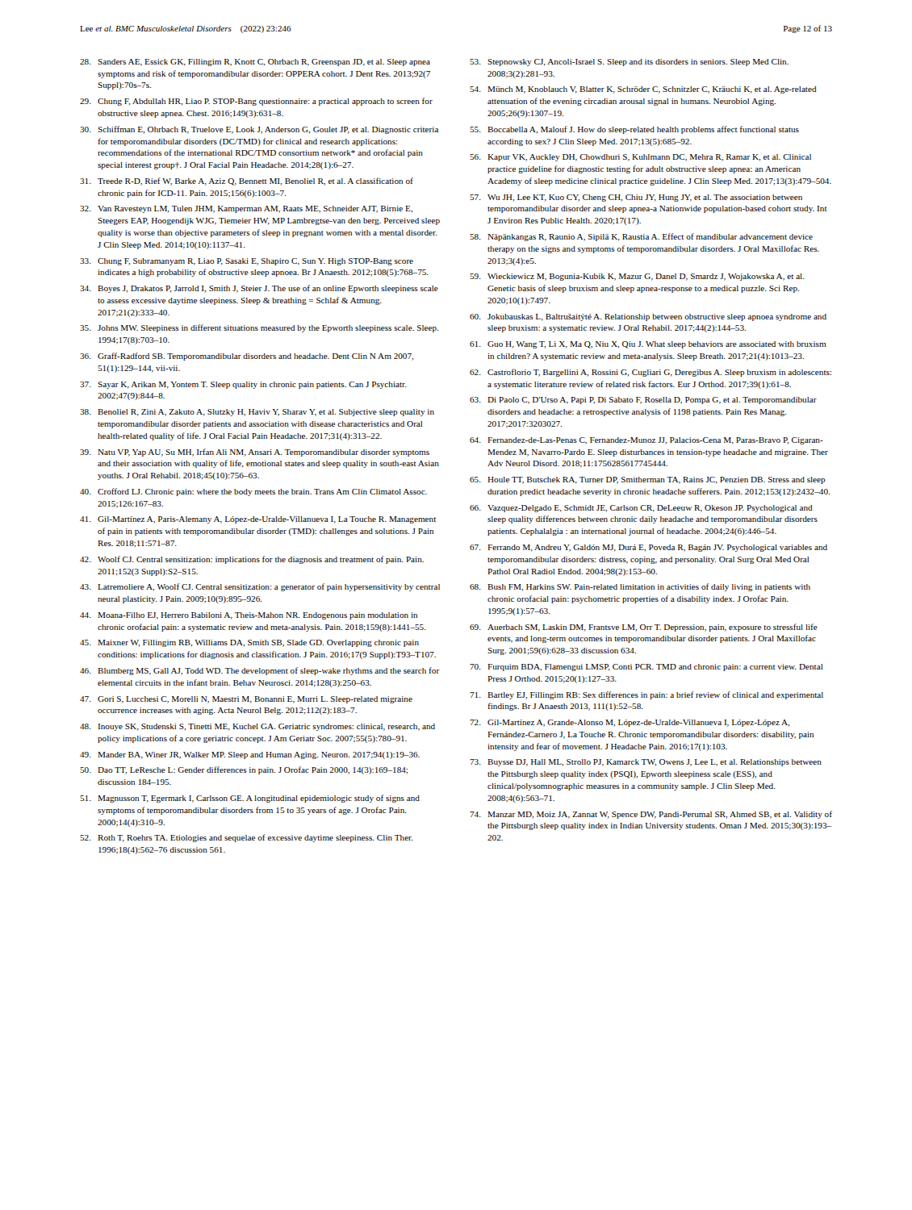Lee et al. BMC Musculoskeletal Disorders (2022) 23:246
Page 12 of 13
28. Sanders AE, Essick GK, Fillingim R, Knott C, Ohrbach R, Greenspan JD, et al. Sleep apnea symptoms and risk of temporomandibular disorder: OPPERA cohort. J Dent Res. 2013;92(7 Suppl):70s–7s.
29. Chung F, Abdullah HR, Liao P. STOP-Bang questionnaire: a practical approach to screen for obstructive sleep apnea. Chest. 2016;149(3):631–8.
30. Schiffman E, Ohrbach R, Truelove E, Look J, Anderson G, Goulet JP, et al. Diagnostic criteria for temporomandibular disorders (DC/TMD) for clinical and research applications: recommendations of the international RDC/TMD consortium network* and orofacial pain special interest group†. J Oral Facial Pain Headache. 2014;28(1):6–27.
31. Treede R-D, Rief W, Barke A, Aziz Q, Bennett MI, Benoliel R, et al. A classification of chronic pain for ICD-11. Pain. 2015;156(6):1003–7.
32. Van Ravesteyn LM, Tulen JHM, Kamperman AM, Raats ME, Schneider AJT, Birnie E, Steegers EAP, Hoogendijk WJG, Tiemeier HW, MP Lambregtse-van den berg. Perceived sleep quality is worse than objective parameters of sleep in pregnant women with a mental disorder. J Clin Sleep Med. 2014;10(10):1137–41.
33. Chung F, Subramanyam R, Liao P, Sasaki E, Shapiro C, Sun Y. High STOP-Bang score indicates a high probability of obstructive sleep apnoea. Br J Anaesth. 2012;108(5):768–75.
34. Boyes J, Drakatos P, Jarrold I, Smith J, Steier J. The use of an online Epworth sleepiness scale to assess excessive daytime sleepiness. Sleep & breathing = Schlaf & Atmung. 2017;21(2):333–40.
35. Johns MW. Sleepiness in different situations measured by the Epworth sleepiness scale. Sleep. 1994;17(8):703–10.
36. Graff-Radford SB. Temporomandibular disorders and headache. Dent Clin N Am 2007, 51(1):129–144, vii-vii.
37. Sayar K, Arikan M, Yontem T. Sleep quality in chronic pain patients. Can J Psychiatr. 2002;47(9):844–8.
38. Benoliel R, Zini A, Zakuto A, Slutzky H, Haviv Y, Sharav Y, et al. Subjective sleep quality in temporomandibular disorder patients and association with disease characteristics and Oral health-related quality of life. J Oral Facial Pain Headache. 2017;31(4):313–22.
39. Natu VP, Yap AU, Su MH, Irfan Ali NM, Ansari A. Temporomandibular disorder symptoms and their association with quality of life, emotional states and sleep quality in south-east Asian youths. J Oral Rehabil. 2018;45(10):756–63.
40. Crofford LJ. Chronic pain: where the body meets the brain. Trans Am Clin Climatol Assoc. 2015;126:167–83.
41. Gil-Martínez A, Paris-Alemany A, López-de-Uralde-Villanueva I, La Touche R. Management of pain in patients with temporomandibular disorder (TMD): challenges and solutions. J Pain Res. 2018;11:571–87.
42. Woolf CJ. Central sensitization: implications for the diagnosis and treatment of pain. Pain. 2011;152(3 Suppl):S2–S15.
43. Latremoliere A, Woolf CJ. Central sensitization: a generator of pain hypersensitivity by central neural plasticity. J Pain. 2009;10(9):895–926.
44. Moana-Filho EJ, Herrero Babiloni A, Theis-Mahon NR. Endogenous pain modulation in chronic orofacial pain: a systematic review and meta-analysis. Pain. 2018;159(8):1441–55.
45. Maixner W, Fillingim RB, Williams DA, Smith SB, Slade GD. Overlapping chronic pain conditions: implications for diagnosis and classification. J Pain. 2016;17(9 Suppl):T93–T107.
46. Blumberg MS, Gall AJ, Todd WD. The development of sleep-wake rhythms and the search for elemental circuits in the infant brain. Behav Neurosci. 2014;128(3):250–63.
47. Gori S, Lucchesi C, Morelli N, Maestri M, Bonanni E, Murri L. Sleep-related migraine occurrence increases with aging. Acta Neurol Belg. 2012;112(2):183–7.
48. Inouye SK, Studenski S, Tinetti ME, Kuchel GA. Geriatric syndromes: clinical, research, and policy implications of a core geriatric concept. J Am Geriatr Soc. 2007;55(5):780–91.
49. Mander BA, Winer JR, Walker MP. Sleep and Human Aging. Neuron. 2017;94(1):19–36.
50. Dao TT, LeResche L: Gender differences in pain. J Orofac Pain 2000, 14(3):169–184; discussion 184–195.
51. Magnusson T, Egermark I, Carlsson GE. A longitudinal epidemiologic study of signs and symptoms of temporomandibular disorders from 15 to 35 years of age. J Orofac Pain. 2000;14(4):310–9.
52. Roth T, Roehrs TA. Etiologies and sequelae of excessive daytime sleepiness. Clin Ther. 1996;18(4):562–76 discussion 561.
53. Stepnowsky CJ, Ancoli-Israel S. Sleep and its disorders in seniors. Sleep Med Clin. 2008;3(2):281–93.
54. Münch M, Knoblauch V, Blatter K, Schröder C, Schnitzler C, Kräuchi K, et al. Age-related attenuation of the evening circadian arousal signal in humans. Neurobiol Aging. 2005;26(9):1307–19.
55. Boccabella A, Malouf J. How do sleep-related health problems affect functional status according to sex? J Clin Sleep Med. 2017;13(5):685–92.
56. Kapur VK, Auckley DH, Chowdhuri S, Kuhlmann DC, Mehra R, Ramar K, et al. Clinical practice guideline for diagnostic testing for adult obstructive sleep apnea: an American Academy of sleep medicine clinical practice guideline. J Clin Sleep Med. 2017;13(3):479–504.
57. Wu JH, Lee KT, Kuo CY, Cheng CH, Chiu JY, Hung JY, et al. The association between temporomandibular disorder and sleep apnea-a Nationwide population-based cohort study. Int J Environ Res Public Health. 2020;17(17).
58. Näpänkangas R, Raunio A, Sipilä K, Raustia A. Effect of mandibular advancement device therapy on the signs and symptoms of temporomandibular disorders. J Oral Maxillofac Res. 2013;3(4):e5.
59. Wieckiewicz M, Bogunia-Kubik K, Mazur G, Danel D, Smardz J, Wojakowska A, et al. Genetic basis of sleep bruxism and sleep apnea-response to a medical puzzle. Sci Rep. 2020;10(1):7497.
60. Jokubauskas L, Baltrušaitýté A. Relationship between obstructive sleep apnoea syndrome and sleep bruxism: a systematic review. J Oral Rehabil. 2017;44(2):144–53.
61. Guo H, Wang T, Li X, Ma Q, Niu X, Qiu J. What sleep behaviors are associated with bruxism in children? A systematic review and meta-analysis. Sleep Breath. 2017;21(4):1013–23.
62. Castroflorio T, Bargellini A, Rossini G, Cugliari G, Deregibus A. Sleep bruxism in adolescents: a systematic literature review of related risk factors. Eur J Orthod. 2017;39(1):61–8.
63. Di Paolo C, D'Urso A, Papi P, Di Sabato F, Rosella D, Pompa G, et al. Temporomandibular disorders and headache: a retrospective analysis of 1198 patients. Pain Res Manag. 2017;2017:3203027.
64. Fernandez-de-Las-Penas C, Fernandez-Munoz JJ, Palacios-Cena M, Paras-Bravo P, Cigaran-Mendez M, Navarro-Pardo E. Sleep disturbances in tension-type headache and migraine. Ther Adv Neurol Disord. 2018;11:1756285617745444.
65. Houle TT, Butschek RA, Turner DP, Smitherman TA, Rains JC, Penzien DB. Stress and sleep duration predict headache severity in chronic headache sufferers. Pain. 2012;153(12):2432–40.
66. Vazquez-Delgado E, Schmidt JE, Carlson CR, DeLeeuw R, Okeson JP. Psychological and sleep quality differences between chronic daily headache and temporomandibular disorders patients. Cephalalgia : an international journal of headache. 2004;24(6):446–54.
67. Ferrando M, Andreu Y, Galdón MJ, Durá E, Poveda R, Bagán JV. Psychological variables and temporomandibular disorders: distress, coping, and personality. Oral Surg Oral Med Oral Pathol Oral Radiol Endod. 2004;98(2):153–60.
68. Bush FM, Harkins SW. Pain-related limitation in activities of daily living in patients with chronic orofacial pain: psychometric properties of a disability index. J Orofac Pain. 1995;9(1):57–63.
69. Auerbach SM, Laskin DM, Frantsve LM, Orr T. Depression, pain, exposure to stressful life events, and long-term outcomes in temporomandibular disorder patients. J Oral Maxillofac Surg. 2001;59(6):628–33 discussion 634.
70. Furquim BDA, Flamengui LMSP, Conti PCR. TMD and chronic pain: a current view. Dental Press J Orthod. 2015;20(1):127–33.
71. Bartley EJ, Fillingim RB: Sex differences in pain: a brief review of clinical and experimental findings. Br J Anaesth 2013, 111(1):52–58.
72. Gil-Martínez A, Grande-Alonso M, López-de-Uralde-Villanueva I, López-López A, Fernández-Carnero J, La Touche R. Chronic temporomandibular disorders: disability, pain intensity and fear of movement. J Headache Pain. 2016;17(1):103.
73. Buysse DJ, Hall ML, Strollo PJ, Kamarck TW, Owens J, Lee L, et al. Relationships between the Pittsburgh sleep quality index (PSQI), Epworth sleepiness scale (ESS), and clinical/polysomnographic measures in a community sample. J Clin Sleep Med. 2008;4(6):563–71.
74. Manzar MD, Moiz JA, Zannat W, Spence DW, Pandi-Perumal SR, Ahmed SB, et al. Validity of the Pittsburgh sleep quality index in Indian University students. Oman J Med. 2015;30(3):193–202.